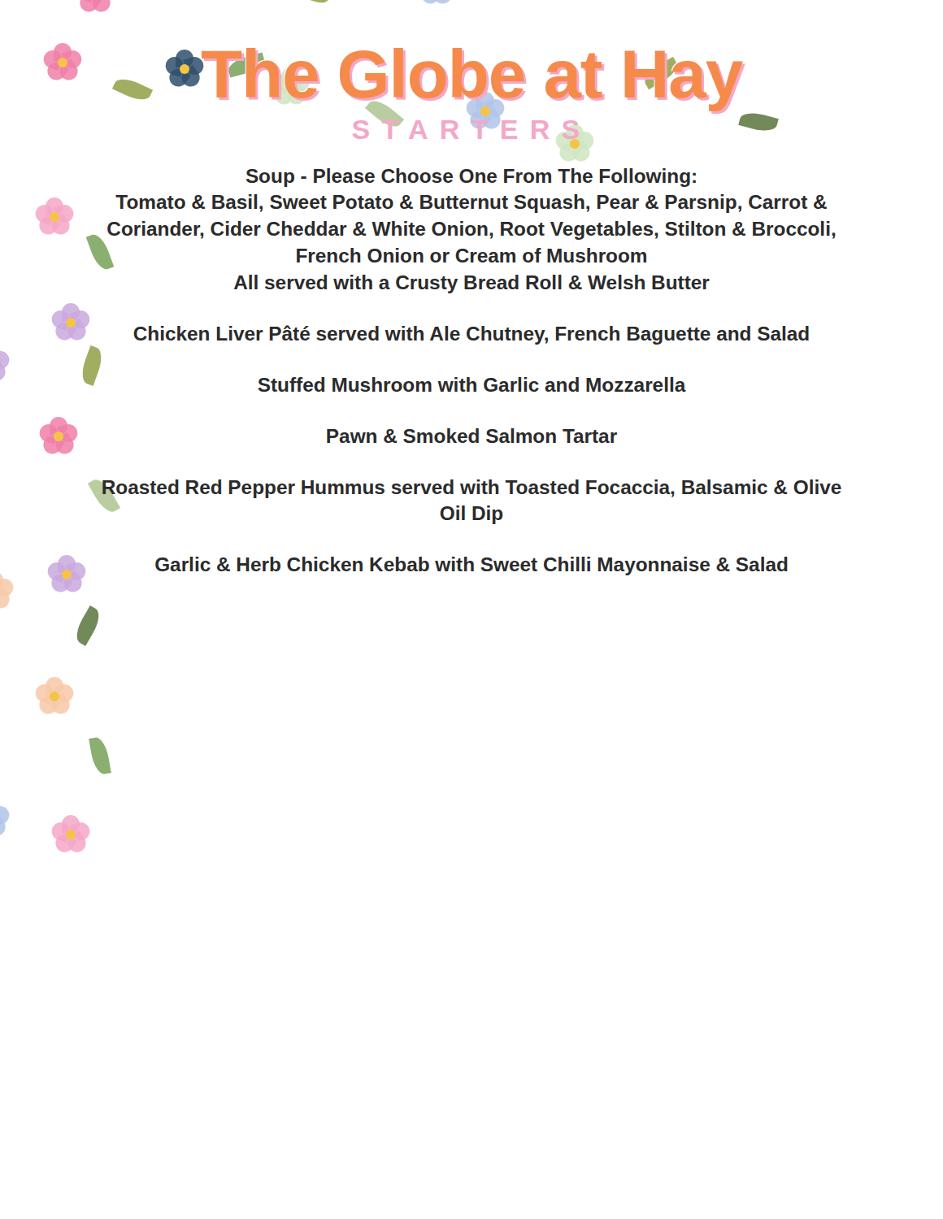The Globe at Hay
Starters
Soup - Please Choose One From The Following:
Tomato & Basil, Sweet Potato & Butternut Squash, Pear & Parsnip, Carrot & Coriander, Cider Cheddar & White Onion, Root Vegetables, Stilton & Broccoli, French Onion or Cream of Mushroom
All served with a Crusty Bread Roll & Welsh Butter
Chicken Liver Pâté served with Ale Chutney, French Baguette and Salad
Stuffed Mushroom with Garlic and Mozzarella
Pawn & Smoked Salmon Tartar
Roasted Red Pepper Hummus served with Toasted Focaccia, Balsamic & Olive Oil Dip
Garlic & Herb Chicken Kebab with Sweet Chilli Mayonnaise & Salad